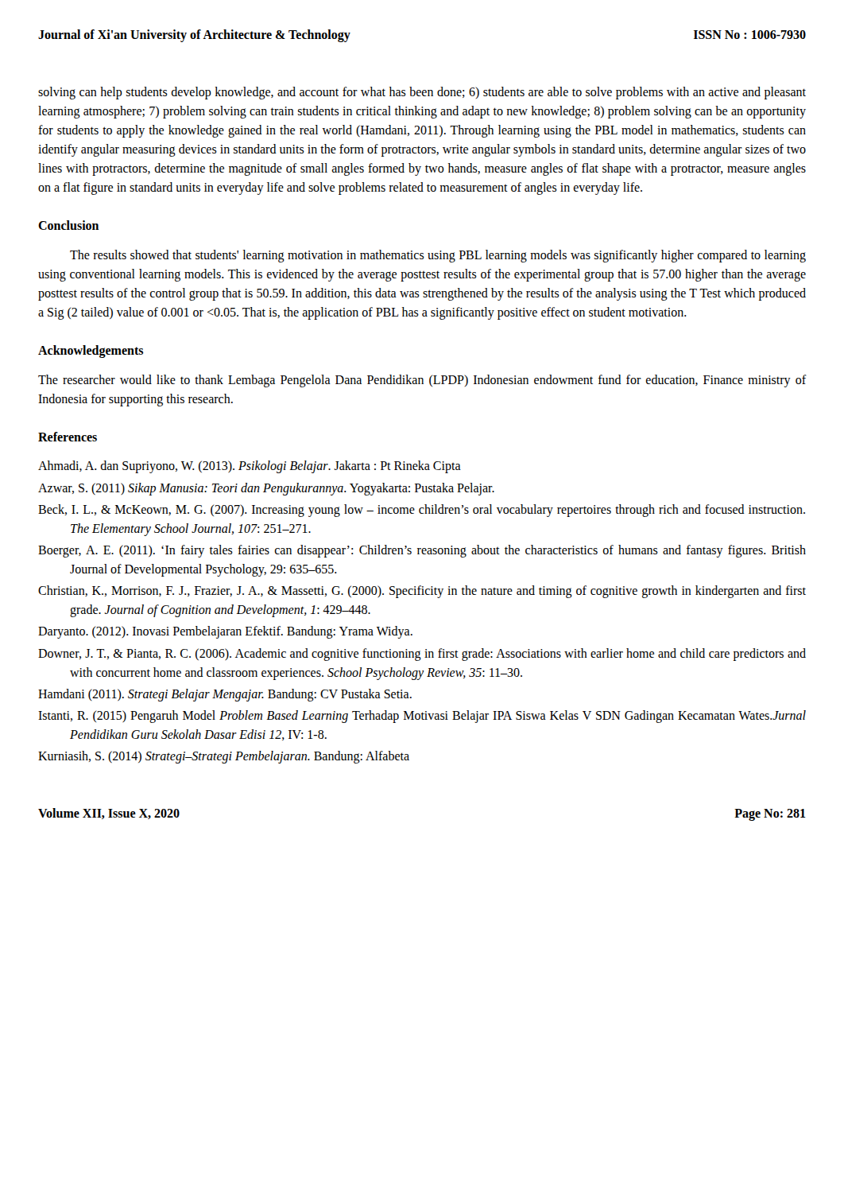Journal of Xi'an University of Architecture & Technology ISSN No : 1006-7930
solving can help students develop knowledge, and account for what has been done; 6) students are able to solve problems with an active and pleasant learning atmosphere; 7) problem solving can train students in critical thinking and adapt to new knowledge; 8) problem solving can be an opportunity for students to apply the knowledge gained in the real world (Hamdani, 2011). Through learning using the PBL model in mathematics, students can identify angular measuring devices in standard units in the form of protractors, write angular symbols in standard units, determine angular sizes of two lines with protractors, determine the magnitude of small angles formed by two hands, measure angles of flat shape with a protractor, measure angles on a flat figure in standard units in everyday life and solve problems related to measurement of angles in everyday life.
Conclusion
The results showed that students' learning motivation in mathematics using PBL learning models was significantly higher compared to learning using conventional learning models. This is evidenced by the average posttest results of the experimental group that is 57.00 higher than the average posttest results of the control group that is 50.59. In addition, this data was strengthened by the results of the analysis using the T Test which produced a Sig (2 tailed) value of 0.001 or <0.05. That is, the application of PBL has a significantly positive effect on student motivation.
Acknowledgements
The researcher would like to thank Lembaga Pengelola Dana Pendidikan (LPDP) Indonesian endowment fund for education, Finance ministry of Indonesia for supporting this research.
References
Ahmadi, A. dan Supriyono, W. (2013). Psikologi Belajar. Jakarta : Pt Rineka Cipta
Azwar, S. (2011) Sikap Manusia: Teori dan Pengukurannya. Yogyakarta: Pustaka Pelajar.
Beck, I. L., & McKeown, M. G. (2007). Increasing young low – income children’s oral vocabulary repertoires through rich and focused instruction. The Elementary School Journal, 107: 251–271.
Boerger, A. E. (2011). ‘In fairy tales fairies can disappear’: Children’s reasoning about the characteristics of humans and fantasy figures. British Journal of Developmental Psychology, 29: 635–655.
Christian, K., Morrison, F. J., Frazier, J. A., & Massetti, G. (2000). Specificity in the nature and timing of cognitive growth in kindergarten and first grade. Journal of Cognition and Development, 1: 429–448.
Daryanto. (2012). Inovasi Pembelajaran Efektif. Bandung: Yrama Widya.
Downer, J. T., & Pianta, R. C. (2006). Academic and cognitive functioning in first grade: Associations with earlier home and child care predictors and with concurrent home and classroom experiences. School Psychology Review, 35: 11–30.
Hamdani (2011). Strategi Belajar Mengajar. Bandung: CV Pustaka Setia.
Istanti, R. (2015) Pengaruh Model Problem Based Learning Terhadap Motivasi Belajar IPA Siswa Kelas V SDN Gadingan Kecamatan Wates.Jurnal Pendidikan Guru Sekolah Dasar Edisi 12, IV: 1-8.
Kurniasih, S. (2014) Strategi–Strategi Pembelajaran. Bandung: Alfabeta
Volume XII, Issue X, 2020 Page No: 281